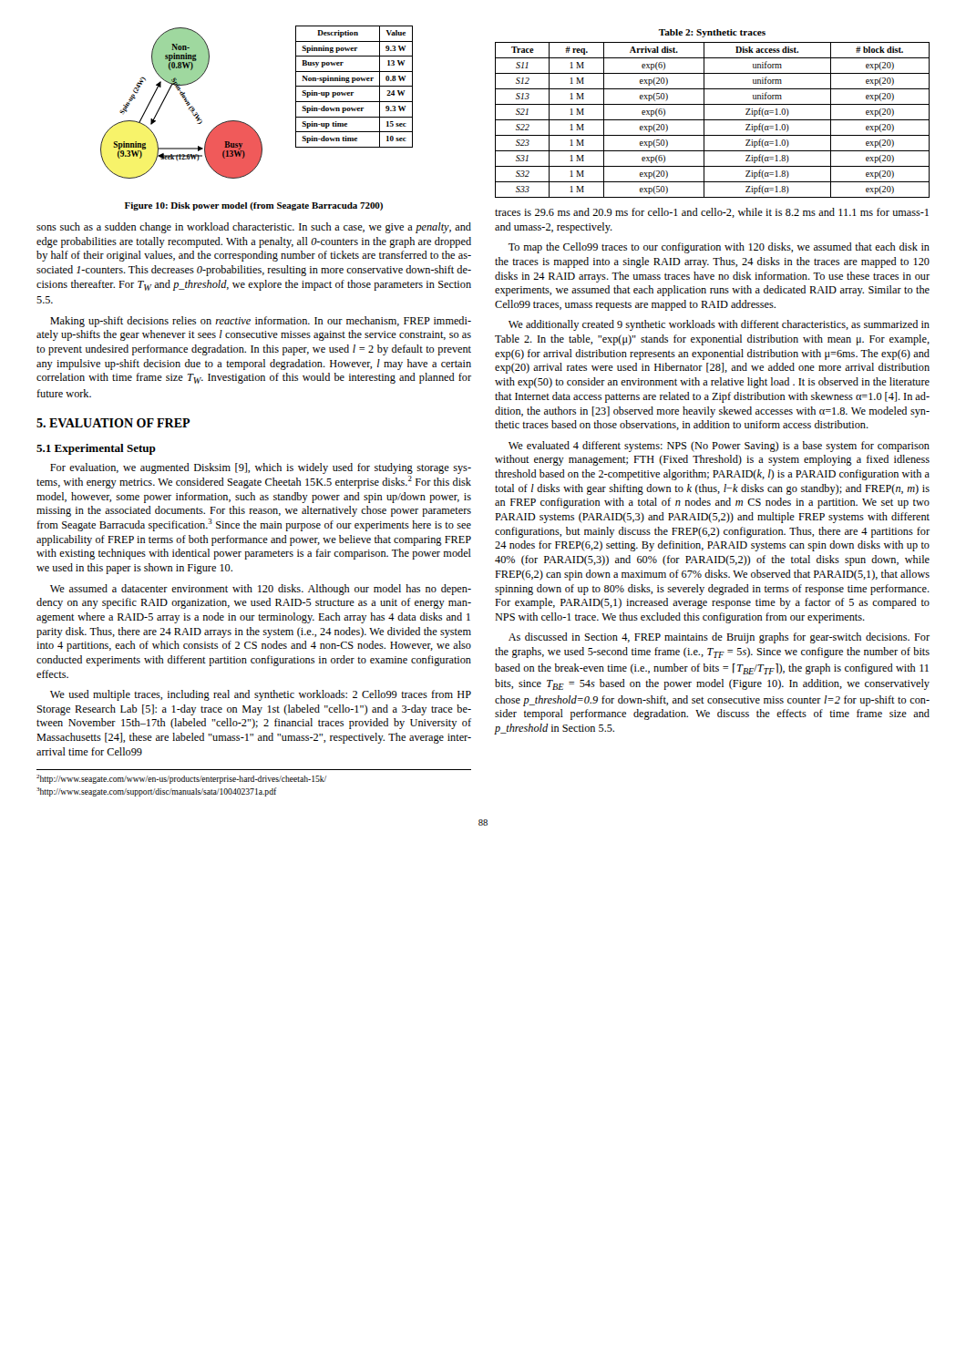Non-
spinning
(0.8W)
Spinning
(9.3W)
Busy
(13W)
Spin-up (24W)
Spin-down (9.3W)
Seek (12.6W)
| Description | Value |
| --- | --- |
| Spinning power | 9.3 W |
| Busy power | 13 W |
| Non-spinning power | 0.8 W |
| Spin-up power | 24 W |
| Spin-down power | 9.3 W |
| Spin-up time | 15 sec |
| Spin-down time | 10 sec |
Figure 10: Disk power model (from Seagate Barracuda 7200)
sons such as a sudden change in workload characteristic. In such a case, we give a penalty, and edge probabilities are totally recomputed. With a penalty, all 0-counters in the graph are dropped by half of their original values, and the corresponding number of tickets are transferred to the associated 1-counters. This decreases 0-probabilities, resulting in more conservative down-shift decisions thereafter. For TW and p_threshold, we explore the impact of those parameters in Section 5.5.
Making up-shift decisions relies on reactive information. In our mechanism, FREP immediately up-shifts the gear whenever it sees l consecutive misses against the service constraint, so as to prevent undesired performance degradation. In this paper, we used l = 2 by default to prevent any impulsive up-shift decision due to a temporal degradation. However, l may have a certain correlation with time frame size TW. Investigation of this would be interesting and planned for future work.
5. EVALUATION OF FREP
5.1 Experimental Setup
For evaluation, we augmented Disksim [9], which is widely used for studying storage systems, with energy metrics. We considered Seagate Cheetah 15K.5 enterprise disks.2 For this disk model, however, some power information, such as standby power and spin up/down power, is missing in the associated documents. For this reason, we alternatively chose power parameters from Seagate Barracuda specification.3 Since the main purpose of our experiments here is to see applicability of FREP in terms of both performance and power, we believe that comparing FREP with existing techniques with identical power parameters is a fair comparison. The power model we used in this paper is shown in Figure 10.
We assumed a datacenter environment with 120 disks. Although our model has no dependency on any specific RAID organization, we used RAID-5 structure as a unit of energy management where a RAID-5 array is a node in our terminology. Each array has 4 data disks and 1 parity disk. Thus, there are 24 RAID arrays in the system (i.e., 24 nodes). We divided the system into 4 partitions, each of which consists of 2 CS nodes and 4 non-CS nodes. However, we also conducted experiments with different partition configurations in order to examine configuration effects.
We used multiple traces, including real and synthetic workloads: 2 Cello99 traces from HP Storage Research Lab [5]: a 1-day trace on May 1st (labeled "cello-1") and a 3-day trace between November 15th–17th (labeled "cello-2"); 2 financial traces provided by University of Massachusetts [24], these are labeled "umass-1" and "umass-2", respectively. The average inter-arrival time for Cello99
2http://www.seagate.com/www/en-us/products/enterprise-hard-drives/cheetah-15k/
3http://www.seagate.com/support/disc/manuals/sata/100402371a.pdf
Table 2: Synthetic traces
| Trace | # req. | Arrival dist. | Disk access dist. | # block dist. |
| --- | --- | --- | --- | --- |
| S11 | 1 M | exp(6) | uniform | exp(20) |
| S12 | 1 M | exp(20) | uniform | exp(20) |
| S13 | 1 M | exp(50) | uniform | exp(20) |
| S21 | 1 M | exp(6) | Zipf(α=1.0) | exp(20) |
| S22 | 1 M | exp(20) | Zipf(α=1.0) | exp(20) |
| S23 | 1 M | exp(50) | Zipf(α=1.0) | exp(20) |
| S31 | 1 M | exp(6) | Zipf(α=1.8) | exp(20) |
| S32 | 1 M | exp(20) | Zipf(α=1.8) | exp(20) |
| S33 | 1 M | exp(50) | Zipf(α=1.8) | exp(20) |
traces is 29.6 ms and 20.9 ms for cello-1 and cello-2, while it is 8.2 ms and 11.1 ms for umass-1 and umass-2, respectively.
To map the Cello99 traces to our configuration with 120 disks, we assumed that each disk in the traces is mapped into a single RAID array. Thus, 24 disks in the traces are mapped to 120 disks in 24 RAID arrays. The umass traces have no disk information. To use these traces in our experiments, we assumed that each application runs with a dedicated RAID array. Similar to the Cello99 traces, umass requests are mapped to RAID addresses.
We additionally created 9 synthetic workloads with different characteristics, as summarized in Table 2. In the table, "exp(μ)" stands for exponential distribution with mean μ. For example, exp(6) for arrival distribution represents an exponential distribution with μ=6ms. The exp(6) and exp(20) arrival rates were used in Hibernator [28], and we added one more arrival distribution with exp(50) to consider an environment with a relative light load . It is observed in the literature that Internet data access patterns are related to a Zipf distribution with skewness α=1.0 [4]. In addition, the authors in [23] observed more heavily skewed accesses with α=1.8. We modeled synthetic traces based on those observations, in addition to uniform access distribution.
We evaluated 4 different systems: NPS (No Power Saving) is a base system for comparison without energy management; FTH (Fixed Threshold) is a system employing a fixed idleness threshold based on the 2-competitive algorithm; PARAID(k, l) is a PARAID configuration with a total of l disks with gear shifting down to k (thus, l−k disks can go standby); and FREP(n, m) is an FREP configuration with a total of n nodes and m CS nodes in a partition. We set up two PARAID systems (PARAID(5,3) and PARAID(5,2)) and multiple FREP systems with different configurations, but mainly discuss the FREP(6,2) configuration. Thus, there are 4 partitions for 24 nodes for FREP(6,2) setting. By definition, PARAID systems can spin down disks with up to 40% (for PARAID(5,3)) and 60% (for PARAID(5,2)) of the total disks spun down, while FREP(6,2) can spin down a maximum of 67% disks. We observed that PARAID(5,1), that allows spinning down of up to 80% disks, is severely degraded in terms of response time performance. For example, PARAID(5,1) increased average response time by a factor of 5 as compared to NPS with cello-1 trace. We thus excluded this configuration from our experiments.
As discussed in Section 4, FREP maintains de Bruijn graphs for gear-switch decisions. For the graphs, we used 5-second time frame (i.e., TTF = 5s). Since we configure the number of bits based on the break-even time (i.e., number of bits = ⌈TBE/TTF⌉), the graph is configured with 11 bits, since TBE = 54s based on the power model (Figure 10). In addition, we conservatively chose p_threshold=0.9 for down-shift, and set consecutive miss counter l=2 for up-shift to consider temporal performance degradation. We discuss the effects of time frame size and p_threshold in Section 5.5.
88